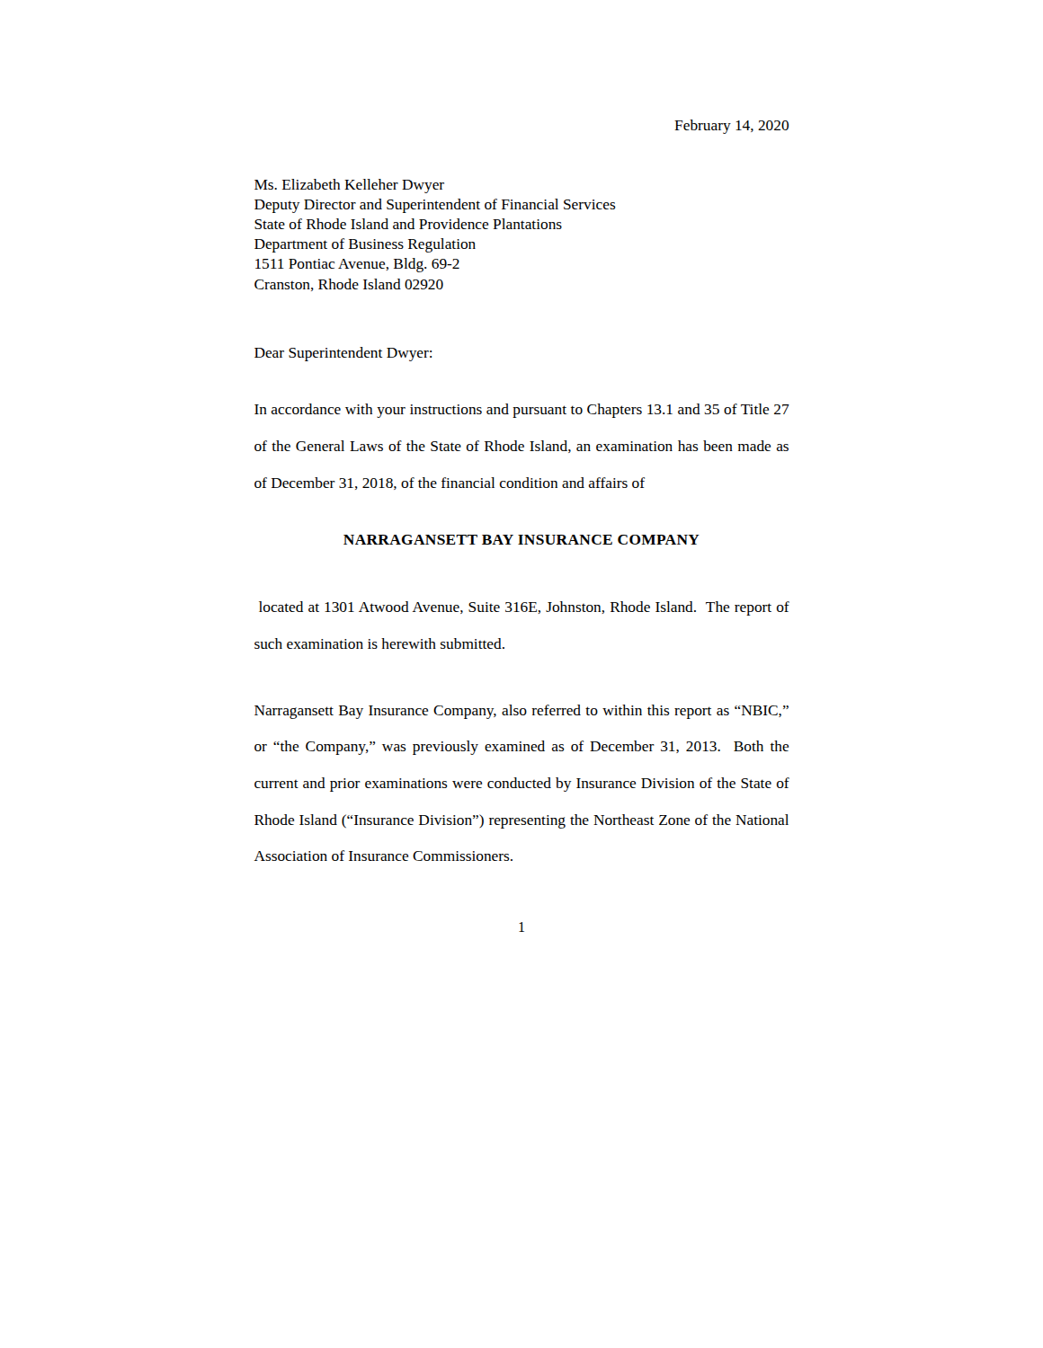February 14, 2020
Ms. Elizabeth Kelleher Dwyer
Deputy Director and Superintendent of Financial Services
State of Rhode Island and Providence Plantations
Department of Business Regulation
1511 Pontiac Avenue, Bldg. 69-2
Cranston, Rhode Island 02920
Dear Superintendent Dwyer:
In accordance with your instructions and pursuant to Chapters 13.1 and 35 of Title 27 of the General Laws of the State of Rhode Island, an examination has been made as of December 31, 2018, of the financial condition and affairs of
NARRAGANSETT BAY INSURANCE COMPANY
located at 1301 Atwood Avenue, Suite 316E, Johnston, Rhode Island. The report of such examination is herewith submitted.
Narragansett Bay Insurance Company, also referred to within this report as “NBIC,” or “the Company,” was previously examined as of December 31, 2013. Both the current and prior examinations were conducted by Insurance Division of the State of Rhode Island (“Insurance Division”) representing the Northeast Zone of the National Association of Insurance Commissioners.
1